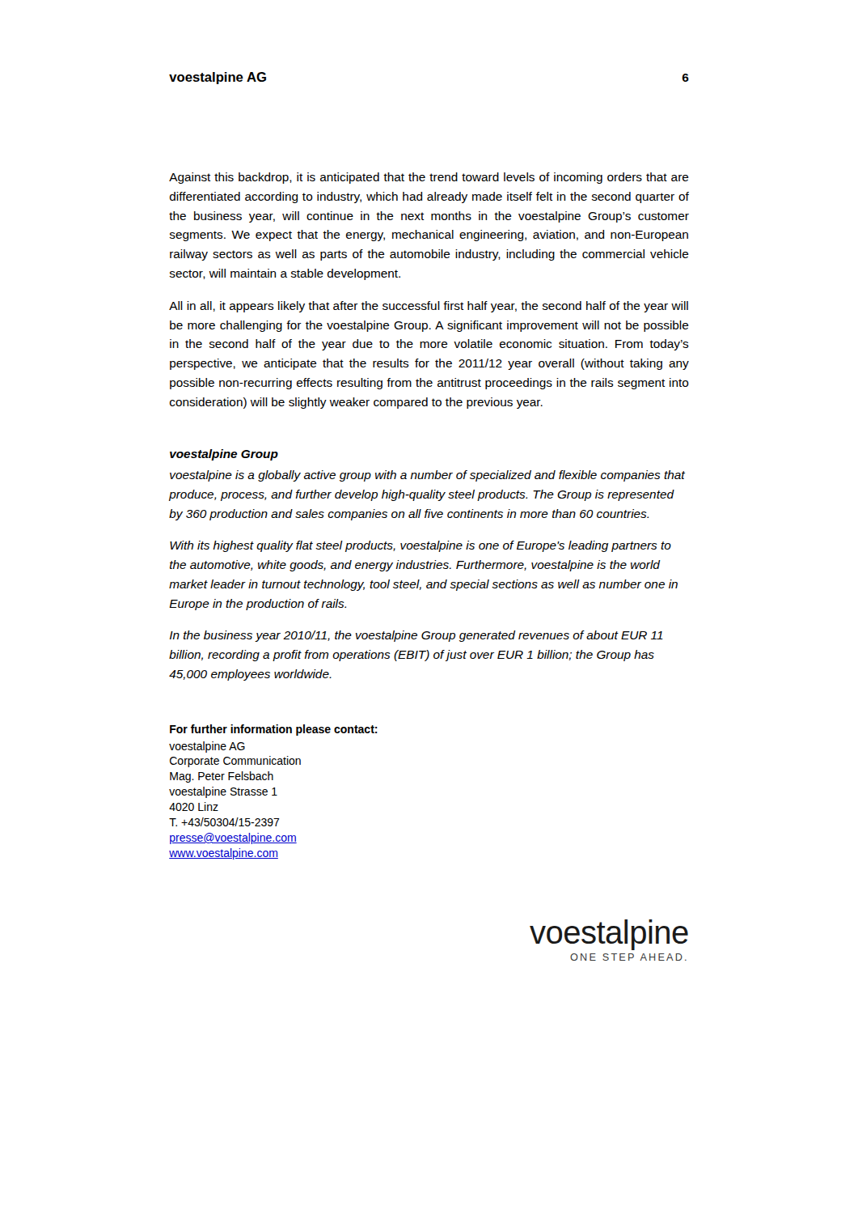voestalpine AG
6
Against this backdrop, it is anticipated that the trend toward levels of incoming orders that are differentiated according to industry, which had already made itself felt in the second quarter of the business year, will continue in the next months in the voestalpine Group’s customer segments. We expect that the energy, mechanical engineering, aviation, and non-European railway sectors as well as parts of the automobile industry, including the commercial vehicle sector, will maintain a stable development.
All in all, it appears likely that after the successful first half year, the second half of the year will be more challenging for the voestalpine Group. A significant improvement will not be possible in the second half of the year due to the more volatile economic situation. From today’s perspective, we anticipate that the results for the 2011/12 year overall (without taking any possible non-recurring effects resulting from the antitrust proceedings in the rails segment into consideration) will be slightly weaker compared to the previous year.
voestalpine Group
voestalpine is a globally active group with a number of specialized and flexible companies that produce, process, and further develop high-quality steel products. The Group is represented by 360 production and sales companies on all five continents in more than 60 countries.
With its highest quality flat steel products, voestalpine is one of Europe's leading partners to the automotive, white goods, and energy industries. Furthermore, voestalpine is the world market leader in turnout technology, tool steel, and special sections as well as number one in Europe in the production of rails.
In the business year 2010/11, the voestalpine Group generated revenues of about EUR 11 billion, recording a profit from operations (EBIT) of just over EUR 1 billion; the Group has 45,000 employees worldwide.
For further information please contact:
voestalpine AG
Corporate Communication
Mag. Peter Felsbach
voestalpine Strasse 1
4020 Linz
T. +43/50304/15-2397
presse@voestalpine.com
www.voestalpine.com
voest alpine
One step ahead.